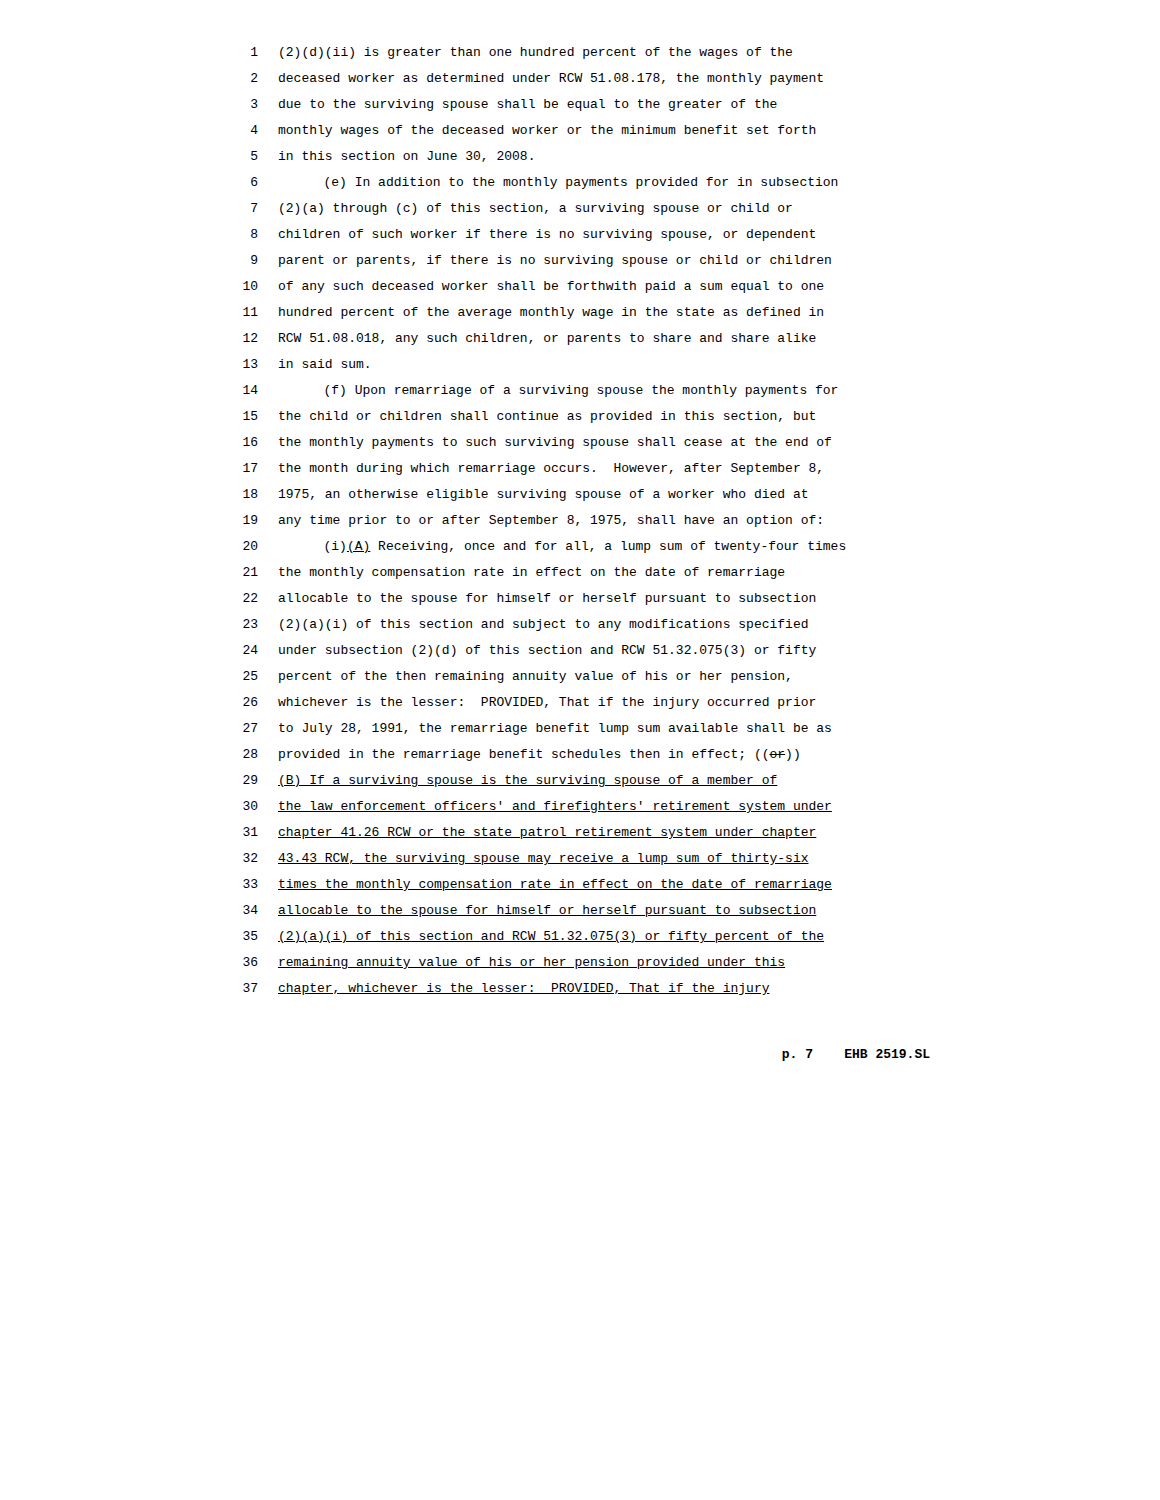(2)(d)(ii) is greater than one hundred percent of the wages of the
deceased worker as determined under RCW 51.08.178, the monthly payment
due to the surviving spouse shall be equal to the greater of the
monthly wages of the deceased worker or the minimum benefit set forth
in this section on June 30, 2008.
(e) In addition to the monthly payments provided for in subsection
(2)(a) through (c) of this section, a surviving spouse or child or
children of such worker if there is no surviving spouse, or dependent
parent or parents, if there is no surviving spouse or child or children
of any such deceased worker shall be forthwith paid a sum equal to one
hundred percent of the average monthly wage in the state as defined in
RCW 51.08.018, any such children, or parents to share and share alike
in said sum.
(f) Upon remarriage of a surviving spouse the monthly payments for
the child or children shall continue as provided in this section, but
the monthly payments to such surviving spouse shall cease at the end of
the month during which remarriage occurs. However, after September 8,
1975, an otherwise eligible surviving spouse of a worker who died at
any time prior to or after September 8, 1975, shall have an option of:
(i)(A) Receiving, once and for all, a lump sum of twenty-four times
the monthly compensation rate in effect on the date of remarriage
allocable to the spouse for himself or herself pursuant to subsection
(2)(a)(i) of this section and subject to any modifications specified
under subsection (2)(d) of this section and RCW 51.32.075(3) or fifty
percent of the then remaining annuity value of his or her pension,
whichever is the lesser: PROVIDED, That if the injury occurred prior
to July 28, 1991, the remarriage benefit lump sum available shall be as
provided in the remarriage benefit schedules then in effect; ((or))
(B) If a surviving spouse is the surviving spouse of a member of
the law enforcement officers' and firefighters' retirement system under
chapter 41.26 RCW or the state patrol retirement system under chapter
43.43 RCW, the surviving spouse may receive a lump sum of thirty-six
times the monthly compensation rate in effect on the date of remarriage
allocable to the spouse for himself or herself pursuant to subsection
(2)(a)(i) of this section and RCW 51.32.075(3) or fifty percent of the
remaining annuity value of his or her pension provided under this
chapter, whichever is the lesser: PROVIDED, That if the injury
p. 7 EHB 2519.SL